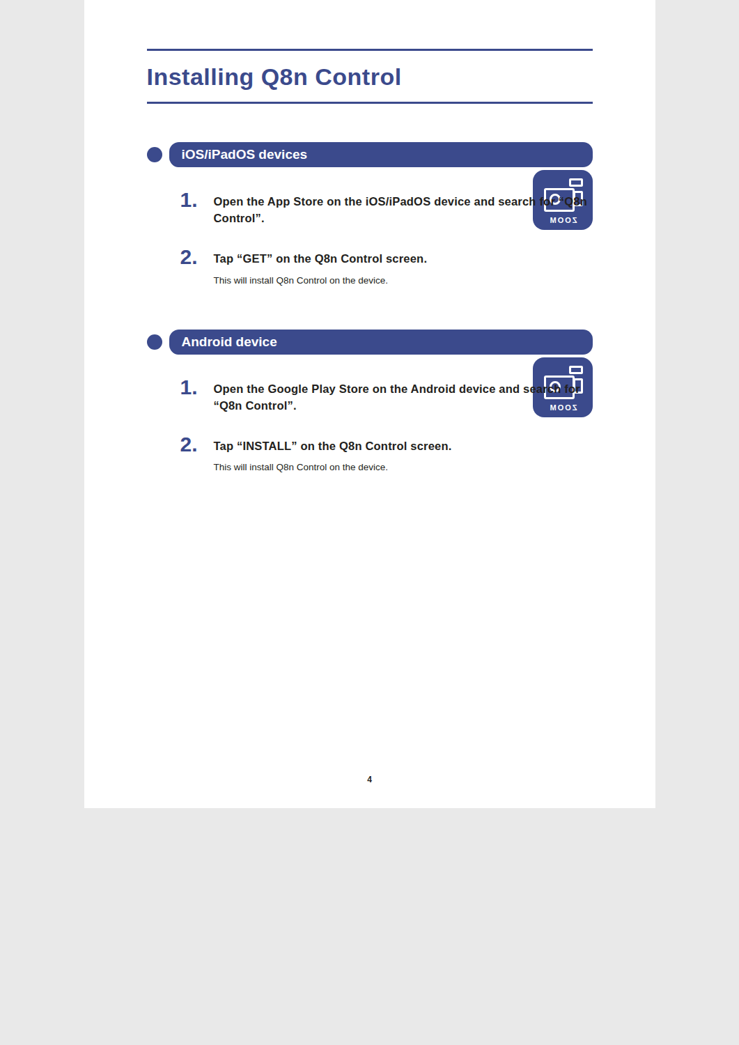Installing Q8n Control
iOS/iPadOS devices
ZOOM
1.
Open the App Store on the iOS/iPadOS device and search for “Q8n Control”.
2.
Tap “GET” on the Q8n Control screen.
This will install Q8n Control on the device.
Android device
ZOOM
1.
Open the Google Play Store on the Android device and search for “Q8n Control”.
2.
Tap “INSTALL” on the Q8n Control screen.
This will install Q8n Control on the device.
4